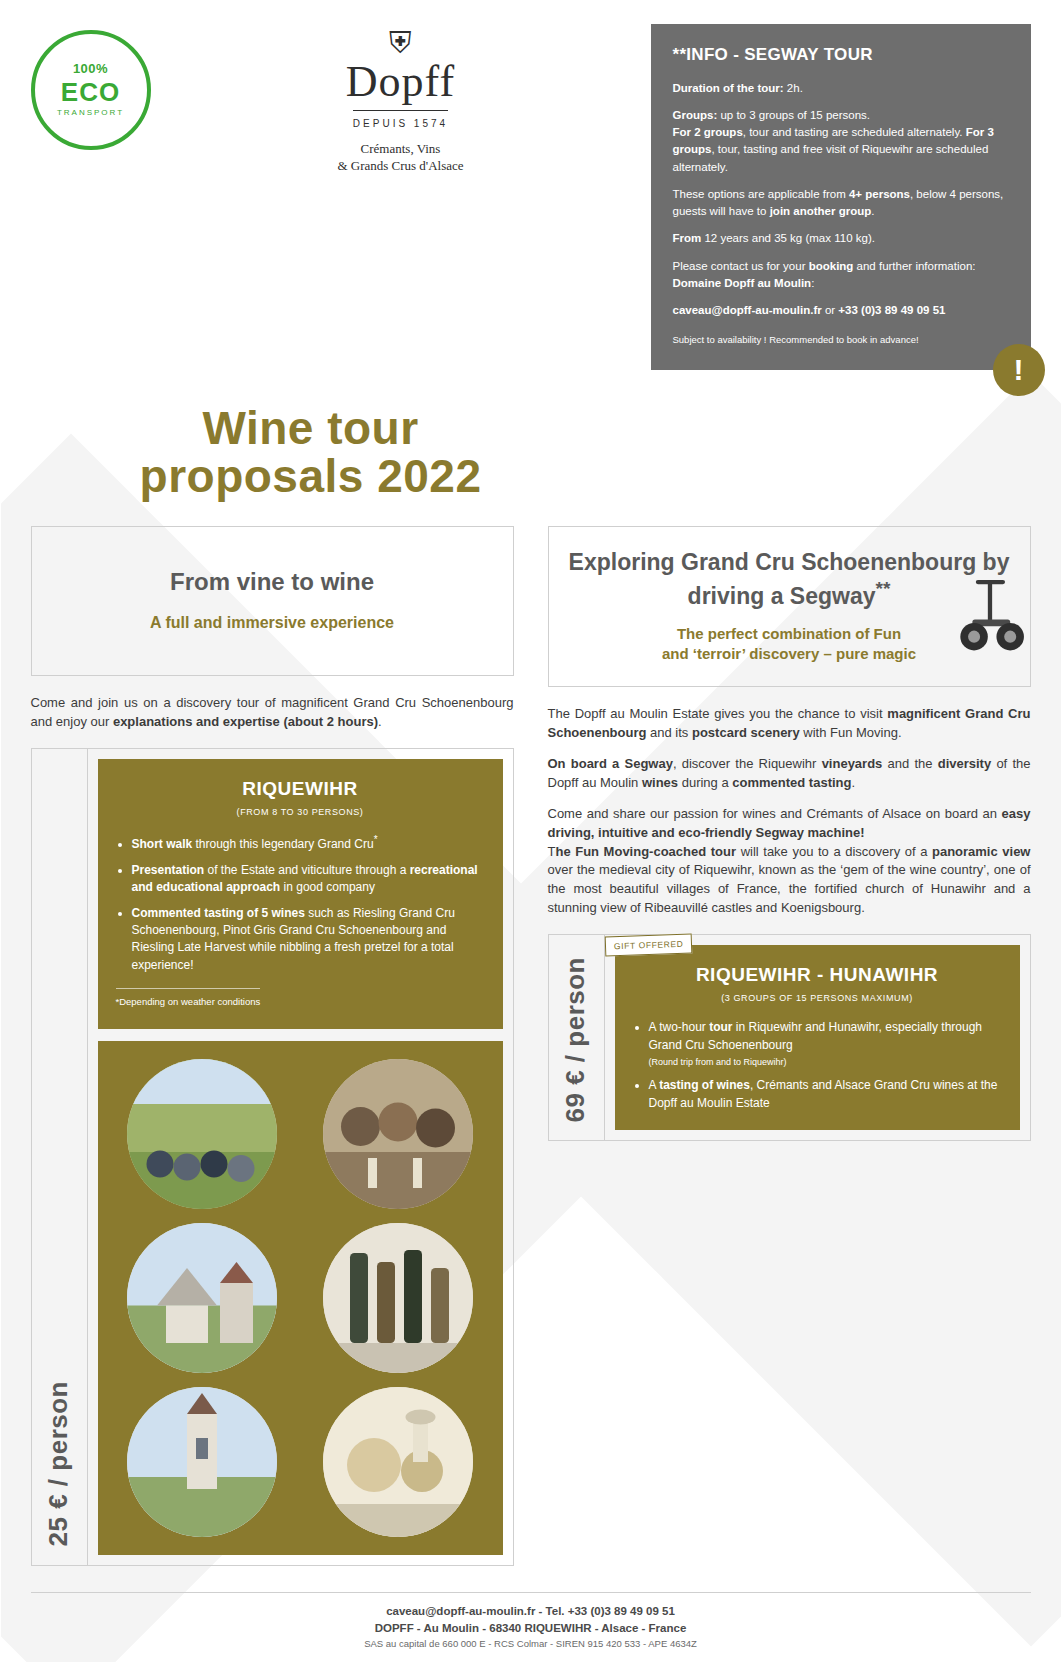100%
ECO
Transport
⛨
Dopff
DEPUIS 1574
Crémants, Vins
& Grands Crus d'Alsace
**INFO - SEGWAY TOUR
Duration of the tour: 2h.
Groups: up to 3 groups of 15 persons.
For 2 groups, tour and tasting are scheduled alternately. For 3 groups, tour, tasting and free visit of Riquewihr are scheduled alternately.
These options are applicable from 4+ persons, below 4 persons, guests will have to join another group.
From 12 years and 35 kg (max 110 kg).
Please contact us for your booking and further information: Domaine Dopff au Moulin:
caveau@dopff-au-moulin.fr or +33 (0)3 89 49 09 51
Subject to availability ! Recommended to book in advance!
!
Wine tour
proposals 2022
From vine to wine
A full and immersive experience
Come and join us on a discovery tour of magnificent Grand Cru Schoenenbourg and enjoy our explanations and expertise (about 2 hours).
25 € / person
RIQUEWIHR
(from 8 to 30 persons)
Short walk through this legendary Grand Cru*
Presentation of the Estate and viticulture through a recreational and educational approach in good company
Commented tasting of 5 wines such as Riesling Grand Cru Schoenenbourg, Pinot Gris Grand Cru Schoenenbourg and Riesling Late Harvest while nibbling a fresh pretzel for a total experience!
*Depending on weather conditions
Exploring Grand Cru Schoenenbourg by driving a Segway**
The perfect combination of Fun
and ‘terroir’ discovery – pure magic
The Dopff au Moulin Estate gives you the chance to visit magnificent Grand Cru Schoenenbourg and its postcard scenery with Fun Moving.
On board a Segway, discover the Riquewihr vineyards and the diversity of the Dopff au Moulin wines during a commented tasting.
Come and share our passion for wines and Crémants of Alsace on board an easy driving, intuitive and eco-friendly Segway machine!
The Fun Moving-coached tour will take you to a discovery of a panoramic view over the medieval city of Riquewihr, known as the ‘gem of the wine country’, one of the most beautiful villages of France, the fortified church of Hunawihr and a stunning view of Ribeauvillé castles and Koenigsbourg.
69 € / person
Gift offered
RIQUEWIHR - HUNAWIHR
(3 groups of 15 persons maximum)
A two-hour tour in Riquewihr and Hunawihr, especially through Grand Cru Schoenenbourg (Round trip from and to Riquewihr)
A tasting of wines, Crémants and Alsace Grand Cru wines at the Dopff au Moulin Estate
caveau@dopff-au-moulin.fr - Tel. +33 (0)3 89 49 09 51
DOPFF - Au Moulin - 68340 RIQUEWIHR - Alsace - France
SAS au capital de 660 000 E - RCS Colmar - SIREN 915 420 533 - APE 4634Z